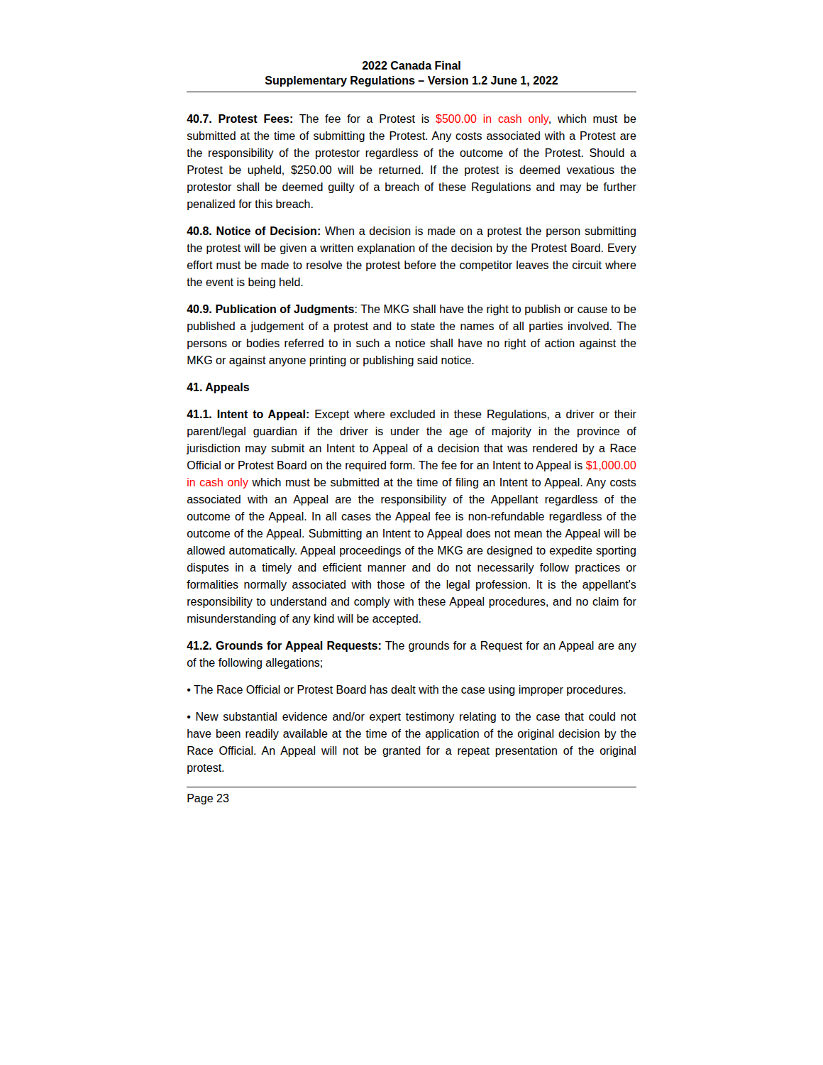2022 Canada Final Supplementary Regulations – Version 1.2 June 1, 2022
40.7. Protest Fees: The fee for a Protest is $500.00 in cash only, which must be submitted at the time of submitting the Protest. Any costs associated with a Protest are the responsibility of the protestor regardless of the outcome of the Protest. Should a Protest be upheld, $250.00 will be returned. If the protest is deemed vexatious the protestor shall be deemed guilty of a breach of these Regulations and may be further penalized for this breach.
40.8. Notice of Decision: When a decision is made on a protest the person submitting the protest will be given a written explanation of the decision by the Protest Board. Every effort must be made to resolve the protest before the competitor leaves the circuit where the event is being held.
40.9. Publication of Judgments: The MKG shall have the right to publish or cause to be published a judgement of a protest and to state the names of all parties involved. The persons or bodies referred to in such a notice shall have no right of action against the MKG or against anyone printing or publishing said notice.
41. Appeals
41.1. Intent to Appeal: Except where excluded in these Regulations, a driver or their parent/legal guardian if the driver is under the age of majority in the province of jurisdiction may submit an Intent to Appeal of a decision that was rendered by a Race Official or Protest Board on the required form. The fee for an Intent to Appeal is $1,000.00 in cash only which must be submitted at the time of filing an Intent to Appeal. Any costs associated with an Appeal are the responsibility of the Appellant regardless of the outcome of the Appeal. In all cases the Appeal fee is non-refundable regardless of the outcome of the Appeal. Submitting an Intent to Appeal does not mean the Appeal will be allowed automatically. Appeal proceedings of the MKG are designed to expedite sporting disputes in a timely and efficient manner and do not necessarily follow practices or formalities normally associated with those of the legal profession. It is the appellant's responsibility to understand and comply with these Appeal procedures, and no claim for misunderstanding of any kind will be accepted.
41.2. Grounds for Appeal Requests: The grounds for a Request for an Appeal are any of the following allegations;
• The Race Official or Protest Board has dealt with the case using improper procedures.
• New substantial evidence and/or expert testimony relating to the case that could not have been readily available at the time of the application of the original decision by the Race Official. An Appeal will not be granted for a repeat presentation of the original protest.
Page 23